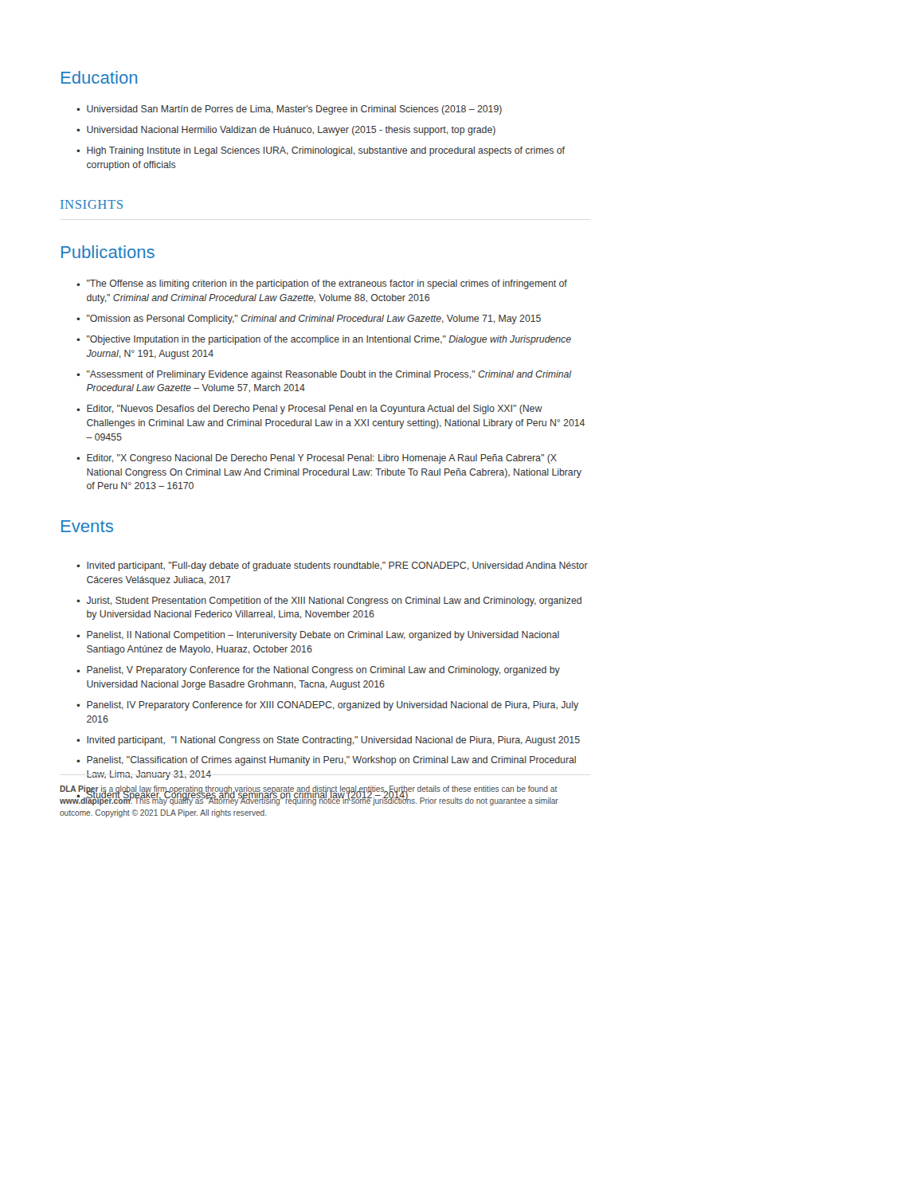Education
Universidad San Martín de Porres de Lima, Master's Degree in Criminal Sciences (2018 – 2019)
Universidad Nacional Hermilio Valdizan de Huánuco, Lawyer (2015 - thesis support, top grade)
High Training Institute in Legal Sciences IURA, Criminological, substantive and procedural aspects of crimes of corruption of officials
INSIGHTS
Publications
"The Offense as limiting criterion in the participation of the extraneous factor in special crimes of infringement of duty," Criminal and Criminal Procedural Law Gazette, Volume 88, October 2016
"Omission as Personal Complicity," Criminal and Criminal Procedural Law Gazette, Volume 71, May 2015
"Objective Imputation in the participation of the accomplice in an Intentional Crime," Dialogue with Jurisprudence Journal, N° 191, August 2014
"Assessment of Preliminary Evidence against Reasonable Doubt in the Criminal Process," Criminal and Criminal Procedural Law Gazette – Volume 57, March 2014
Editor, "Nuevos Desafíos del Derecho Penal y Procesal Penal en la Coyuntura Actual del Siglo XXI" (New Challenges in Criminal Law and Criminal Procedural Law in a XXI century setting), National Library of Peru N° 2014 – 09455
Editor, "X Congreso Nacional De Derecho Penal Y Procesal Penal: Libro Homenaje A Raul Peña Cabrera" (X National Congress On Criminal Law And Criminal Procedural Law: Tribute To Raul Peña Cabrera), National Library of Peru N° 2013 – 16170
Events
Invited participant, "Full-day debate of graduate students roundtable," PRE CONADEPC, Universidad Andina Néstor Cáceres Velásquez Juliaca, 2017
Jurist, Student Presentation Competition of the XIII National Congress on Criminal Law and Criminology, organized by Universidad Nacional Federico Villarreal, Lima, November 2016
Panelist, II National Competition – Interuniversity Debate on Criminal Law, organized by Universidad Nacional Santiago Antúnez de Mayolo, Huaraz, October 2016
Panelist, V Preparatory Conference for the National Congress on Criminal Law and Criminology, organized by Universidad Nacional Jorge Basadre Grohmann, Tacna, August 2016
Panelist, IV Preparatory Conference for XIII CONADEPC, organized by Universidad Nacional de Piura, Piura, July 2016
Invited participant, "I National Congress on State Contracting," Universidad Nacional de Piura, Piura, August 2015
Panelist, "Classification of Crimes against Humanity in Peru," Workshop on Criminal Law and Criminal Procedural Law, Lima, January 31, 2014
Student Speaker, Congresses and seminars on criminal law (2012 – 2014)
DLA Piper is a global law firm operating through various separate and distinct legal entities. Further details of these entities can be found at www.dlapiper.com. This may qualify as “Attorney Advertising” requiring notice in some jurisdictions. Prior results do not guarantee a similar outcome. Copyright © 2021 DLA Piper. All rights reserved.